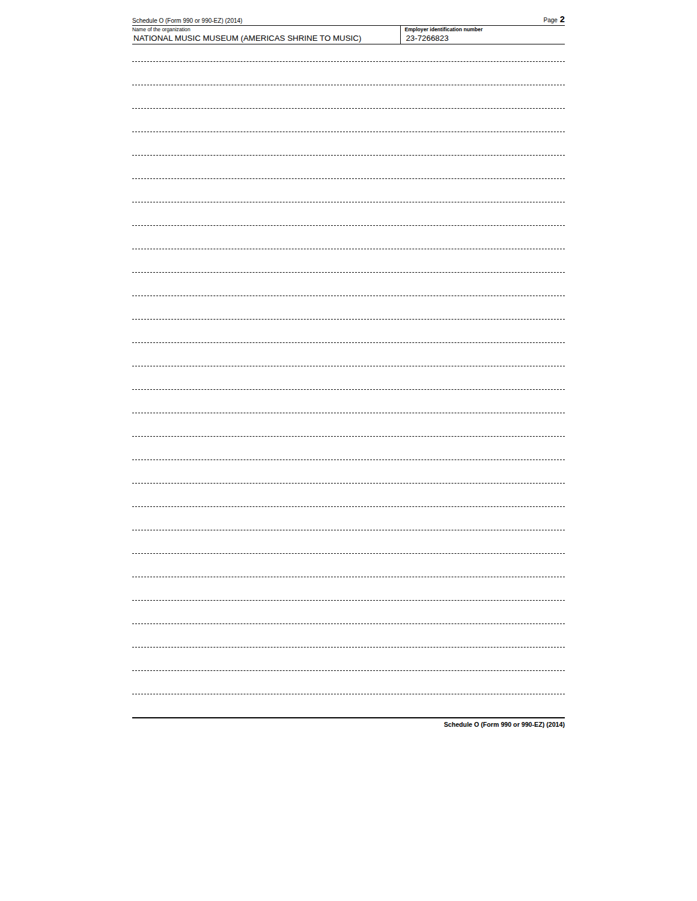Schedule O (Form 990 or 990-EZ) (2014)
Page 2
Name of the organization
NATIONAL MUSIC MUSEUM (AMERICAS SHRINE TO MUSIC)
Employer identification number
23-7266823
Schedule O (Form 990 or 990-EZ) (2014)